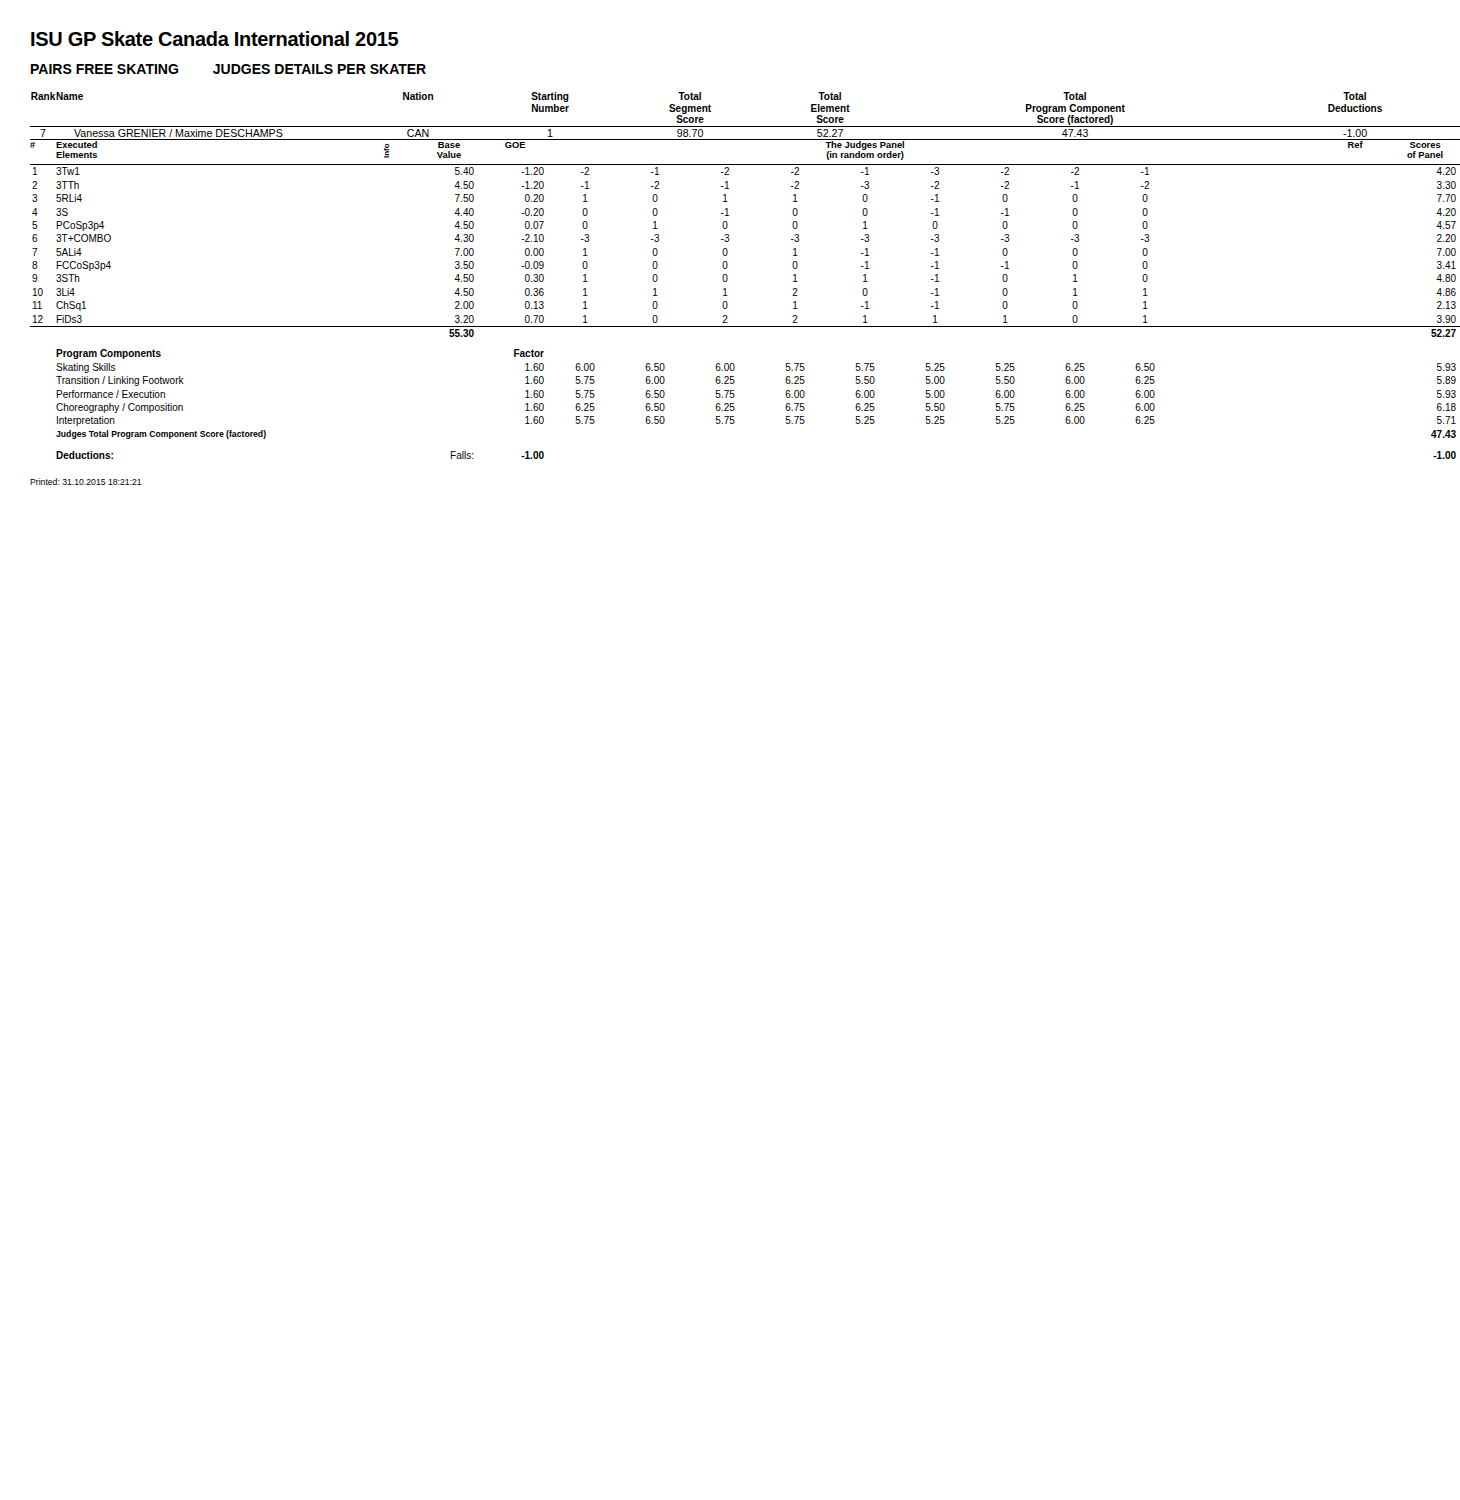ISU GP Skate Canada International 2015
PAIRS FREE SKATING JUDGES DETAILS PER SKATER
| Rank | Name | Nation | Starting Number | Total Segment Score | Total Element Score | Total Program Component Score (factored) | Total Deductions |
| 7 | Vanessa GRENIER / Maxime DESCHAMPS | CAN | 1 | 98.70 | 52.27 | 47.43 | -1.00 |
| # | Executed Elements | Info | Base Value | GOE | The Judges Panel (in random order) | | | Ref | Scores of Panel |
| 1 | 3Tw1 | | 5.40 | -1.20 | -2 | -1 | -2 | -2 | -1 | -3 | -2 | -2 | -1 | | | | 4.20 |
| 2 | 3TTh | | 4.50 | -1.20 | -1 | -2 | -1 | -2 | -3 | -2 | -2 | -1 | -2 | | | | 3.30 |
| 3 | 5RLi4 | | 7.50 | 0.20 | 1 | 0 | 1 | 1 | 0 | -1 | 0 | 0 | 0 | | | | 7.70 |
| 4 | 3S | | 4.40 | -0.20 | 0 | 0 | -1 | 0 | 0 | -1 | -1 | 0 | 0 | | | | 4.20 |
| 5 | PCoSp3p4 | | 4.50 | 0.07 | 0 | 1 | 0 | 0 | 1 | 0 | 0 | 0 | 0 | | | | 4.57 |
| 6 | 3T+COMBO | | 4.30 | -2.10 | -3 | -3 | -3 | -3 | -3 | -3 | -3 | -3 | -3 | | | | 2.20 |
| 7 | 5ALi4 | | 7.00 | 0.00 | 1 | 0 | 0 | 1 | -1 | -1 | 0 | 0 | 0 | | | | 7.00 |
| 8 | FCCoSp3p4 | | 3.50 | -0.09 | 0 | 0 | 0 | 0 | -1 | -1 | -1 | 0 | 0 | | | | 3.41 |
| 9 | 3STh | | 4.50 | 0.30 | 1 | 0 | 0 | 1 | 1 | -1 | 0 | 1 | 0 | | | | 4.80 |
| 10 | 3Li4 | | 4.50 | 0.36 | 1 | 1 | 1 | 2 | 0 | -1 | 0 | 1 | 1 | | | | 4.86 |
| 11 | ChSq1 | | 2.00 | 0.13 | 1 | 0 | 0 | 1 | -1 | -1 | 0 | 0 | 1 | | | | 2.13 |
| 12 | FiDs3 | | 3.20 | 0.70 | 1 | 0 | 2 | 2 | 1 | 1 | 1 | 0 | 1 | | | | 3.90 |
| | | | 55.30 | | | | | | 52.27 |
| | Program Components | | | Factor | | | | | |
| | Skating Skills | | | 1.60 | 6.00 | 6.50 | 6.00 | 5.75 | 5.75 | 5.25 | 5.25 | 6.25 | 6.50 | | | | 5.93 |
| | Transition / Linking Footwork | | | 1.60 | 5.75 | 6.00 | 6.25 | 6.25 | 5.50 | 5.00 | 5.50 | 6.00 | 6.25 | | | | 5.89 |
| | Performance / Execution | | | 1.60 | 5.75 | 6.50 | 5.75 | 6.00 | 6.00 | 5.00 | 6.00 | 6.00 | 6.00 | | | | 5.93 |
| | Choreography / Composition | | | 1.60 | 6.25 | 6.50 | 6.25 | 6.75 | 6.25 | 5.50 | 5.75 | 6.25 | 6.00 | | | | 6.18 |
| | Interpretation | | | 1.60 | 5.75 | 6.50 | 5.75 | 5.75 | 5.25 | 5.25 | 5.25 | 6.00 | 6.25 | | | | 5.71 |
| | Judges Total Program Component Score (factored) | | | | | | | | 47.43 |
| | Deductions: | | Falls: | -1.00 | | | | | -1.00 |
Printed: 31.10.2015 18:21:21